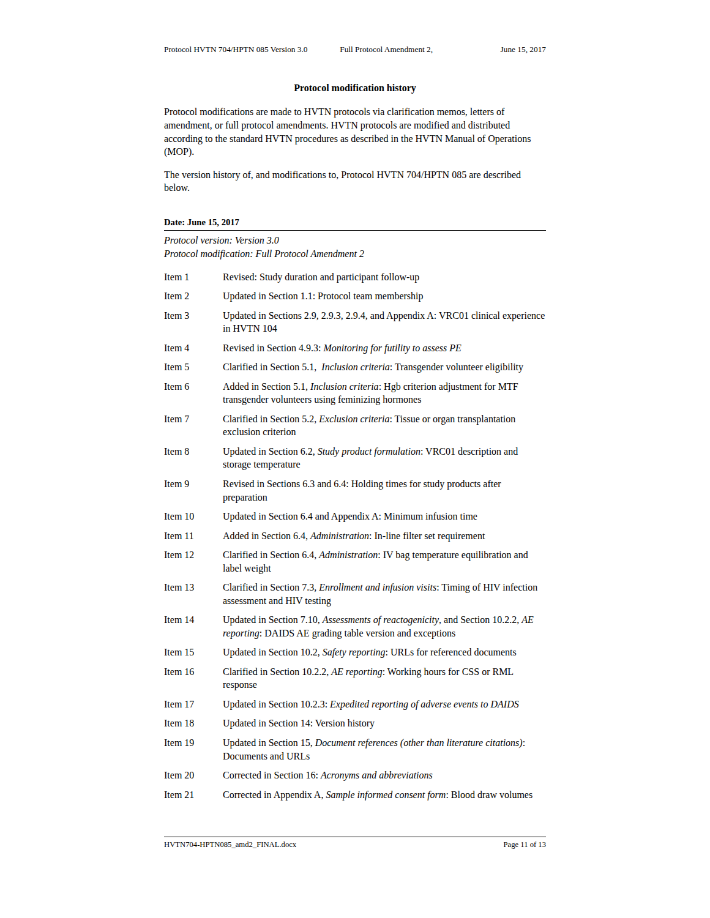Protocol HVTN 704/HPTN 085 Version 3.0
Full Protocol Amendment 2,
June 15, 2017
Protocol modification history
Protocol modifications are made to HVTN protocols via clarification memos, letters of amendment, or full protocol amendments. HVTN protocols are modified and distributed according to the standard HVTN procedures as described in the HVTN Manual of Operations (MOP).
The version history of, and modifications to, Protocol HVTN 704/HPTN 085 are described below.
Date: June 15, 2017
Protocol version: Version 3.0 Protocol modification: Full Protocol Amendment 2
Revised: Study duration and participant follow-up
Updated in Section 1.1: Protocol team membership
Updated in Sections 2.9, 2.9.3, 2.9.4, and Appendix A: VRC01 clinical experience in HVTN 104
Revised in Section 4.9.3: Monitoring for futility to assess PE
Clarified in Section 5.1, Inclusion criteria: Transgender volunteer eligibility
Added in Section 5.1, Inclusion criteria: Hgb criterion adjustment for MTF transgender volunteers using feminizing hormones
Clarified in Section 5.2, Exclusion criteria: Tissue or organ transplantation exclusion criterion
Updated in Section 6.2, Study product formulation: VRC01 description and storage temperature
Revised in Sections 6.3 and 6.4: Holding times for study products after preparation
Updated in Section 6.4 and Appendix A: Minimum infusion time
Added in Section 6.4, Administration: In-line filter set requirement
Clarified in Section 6.4, Administration: IV bag temperature equilibration and label weight
Clarified in Section 7.3, Enrollment and infusion visits: Timing of HIV infection assessment and HIV testing
Updated in Section 7.10, Assessments of reactogenicity, and Section 10.2.2, AE reporting: DAIDS AE grading table version and exceptions
Updated in Section 10.2, Safety reporting: URLs for referenced documents
Clarified in Section 10.2.2, AE reporting: Working hours for CSS or RML response
Updated in Section 10.2.3: Expedited reporting of adverse events to DAIDS
Updated in Section 14: Version history
Updated in Section 15, Document references (other than literature citations): Documents and URLs
Corrected in Section 16: Acronyms and abbreviations
Corrected in Appendix A, Sample informed consent form: Blood draw volumes
HVTN704-HPTN085_amd2_FINAL.docx
Page 11 of 13